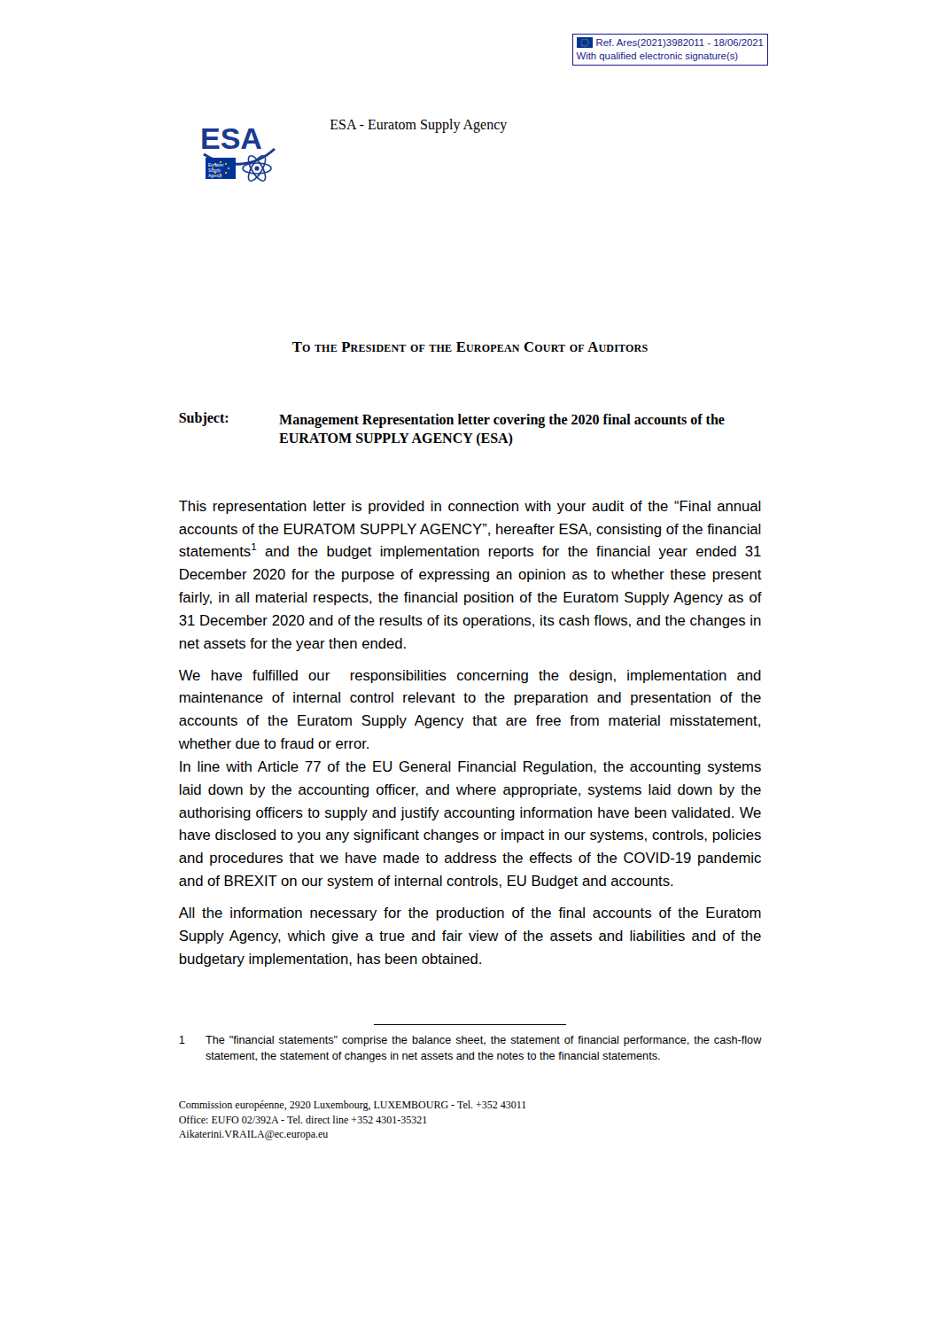Ref. Ares(2021)3982011 - 18/06/2021
With qualified electronic signature(s)
ESA Euratom Supply Agency
ESA - Euratom Supply Agency
To the President of the European Court of Auditors
Subject:
Management Representation letter covering the 2020 final accounts of the EURATOM SUPPLY AGENCY (ESA)
This representation letter is provided in connection with your audit of the “Final annual accounts of the EURATOM SUPPLY AGENCY”, hereafter ESA, consisting of the financial statements1 and the budget implementation reports for the financial year ended 31 December 2020 for the purpose of expressing an opinion as to whether these present fairly, in all material respects, the financial position of the Euratom Supply Agency as of 31 December 2020 and of the results of its operations, its cash flows, and the changes in net assets for the year then ended.
We have fulfilled our responsibilities concerning the design, implementation and maintenance of internal control relevant to the preparation and presentation of the accounts of the Euratom Supply Agency that are free from material misstatement, whether due to fraud or error.
In line with Article 77 of the EU General Financial Regulation, the accounting systems laid down by the accounting officer, and where appropriate, systems laid down by the authorising officers to supply and justify accounting information have been validated. We have disclosed to you any significant changes or impact in our systems, controls, policies and procedures that we have made to address the effects of the COVID-19 pandemic and of BREXIT on our system of internal controls, EU Budget and accounts.
All the information necessary for the production of the final accounts of the Euratom Supply Agency, which give a true and fair view of the assets and liabilities and of the budgetary implementation, has been obtained.
1
The "financial statements" comprise the balance sheet, the statement of financial performance, the cash-flow statement, the statement of changes in net assets and the notes to the financial statements.
Commission européenne, 2920 Luxembourg, LUXEMBOURG - Tel. +352 43011
Office: EUFO 02/392A - Tel. direct line +352 4301-35321
Aikaterini.VRAILA@ec.europa.eu